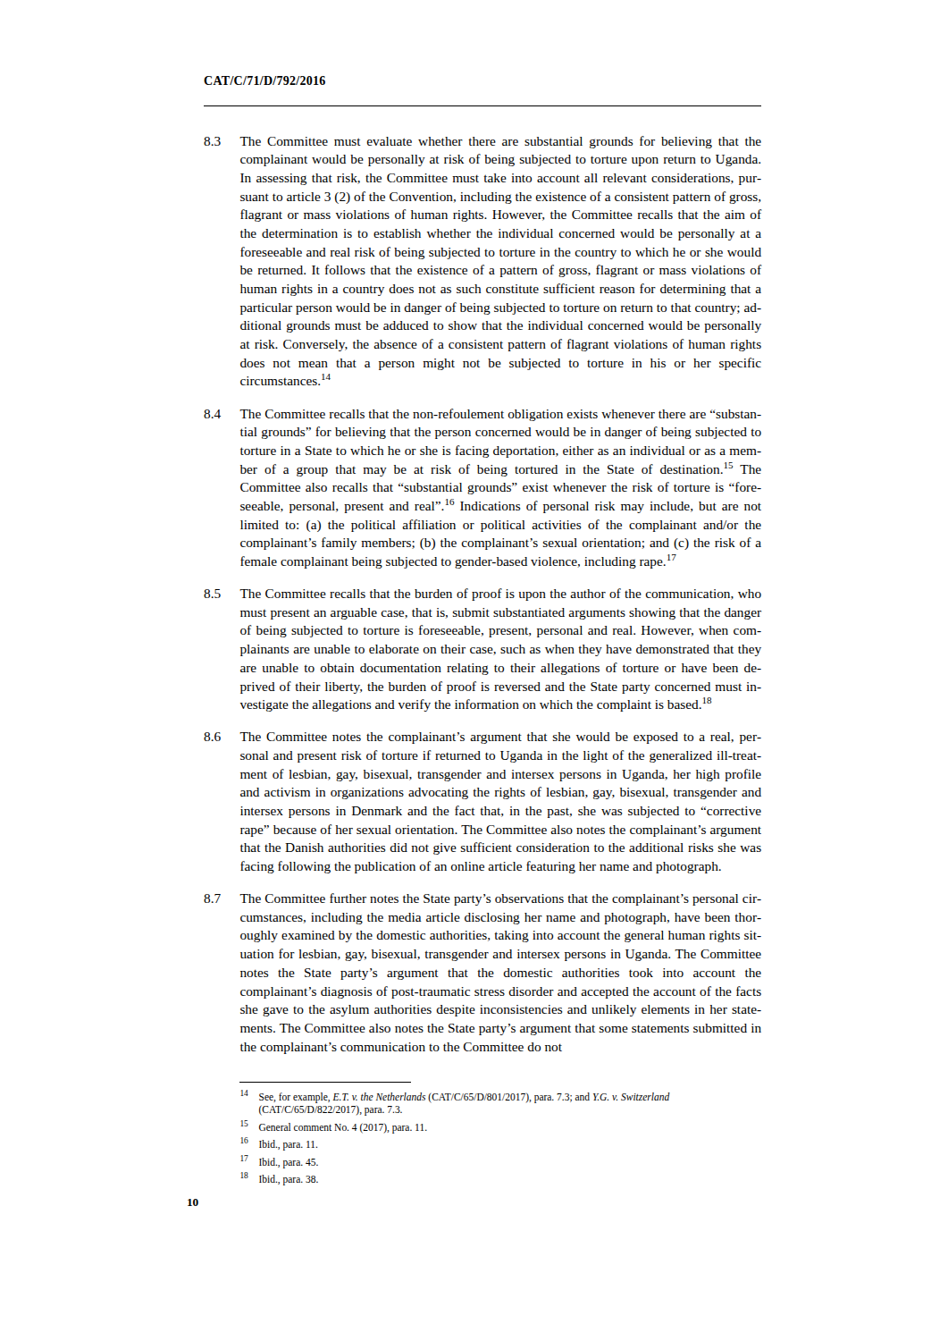CAT/C/71/D/792/2016
8.3 The Committee must evaluate whether there are substantial grounds for believing that the complainant would be personally at risk of being subjected to torture upon return to Uganda. In assessing that risk, the Committee must take into account all relevant considerations, pursuant to article 3 (2) of the Convention, including the existence of a consistent pattern of gross, flagrant or mass violations of human rights. However, the Committee recalls that the aim of the determination is to establish whether the individual concerned would be personally at a foreseeable and real risk of being subjected to torture in the country to which he or she would be returned. It follows that the existence of a pattern of gross, flagrant or mass violations of human rights in a country does not as such constitute sufficient reason for determining that a particular person would be in danger of being subjected to torture on return to that country; additional grounds must be adduced to show that the individual concerned would be personally at risk. Conversely, the absence of a consistent pattern of flagrant violations of human rights does not mean that a person might not be subjected to torture in his or her specific circumstances.14
8.4 The Committee recalls that the non-refoulement obligation exists whenever there are “substantial grounds” for believing that the person concerned would be in danger of being subjected to torture in a State to which he or she is facing deportation, either as an individual or as a member of a group that may be at risk of being tortured in the State of destination.15 The Committee also recalls that “substantial grounds” exist whenever the risk of torture is “foreseeable, personal, present and real”.16 Indications of personal risk may include, but are not limited to: (a) the political affiliation or political activities of the complainant and/or the complainant’s family members; (b) the complainant’s sexual orientation; and (c) the risk of a female complainant being subjected to gender-based violence, including rape.17
8.5 The Committee recalls that the burden of proof is upon the author of the communication, who must present an arguable case, that is, submit substantiated arguments showing that the danger of being subjected to torture is foreseeable, present, personal and real. However, when complainants are unable to elaborate on their case, such as when they have demonstrated that they are unable to obtain documentation relating to their allegations of torture or have been deprived of their liberty, the burden of proof is reversed and the State party concerned must investigate the allegations and verify the information on which the complaint is based.18
8.6 The Committee notes the complainant’s argument that she would be exposed to a real, personal and present risk of torture if returned to Uganda in the light of the generalized ill-treatment of lesbian, gay, bisexual, transgender and intersex persons in Uganda, her high profile and activism in organizations advocating the rights of lesbian, gay, bisexual, transgender and intersex persons in Denmark and the fact that, in the past, she was subjected to “corrective rape” because of her sexual orientation. The Committee also notes the complainant’s argument that the Danish authorities did not give sufficient consideration to the additional risks she was facing following the publication of an online article featuring her name and photograph.
8.7 The Committee further notes the State party’s observations that the complainant’s personal circumstances, including the media article disclosing her name and photograph, have been thoroughly examined by the domestic authorities, taking into account the general human rights situation for lesbian, gay, bisexual, transgender and intersex persons in Uganda. The Committee notes the State party’s argument that the domestic authorities took into account the complainant’s diagnosis of post-traumatic stress disorder and accepted the account of the facts she gave to the asylum authorities despite inconsistencies and unlikely elements in her statements. The Committee also notes the State party’s argument that some statements submitted in the complainant’s communication to the Committee do not
14 See, for example, E.T. v. the Netherlands (CAT/C/65/D/801/2017), para. 7.3; and Y.G. v. Switzerland (CAT/C/65/D/822/2017), para. 7.3.
15 General comment No. 4 (2017), para. 11.
16 Ibid., para. 11.
17 Ibid., para. 45.
18 Ibid., para. 38.
10